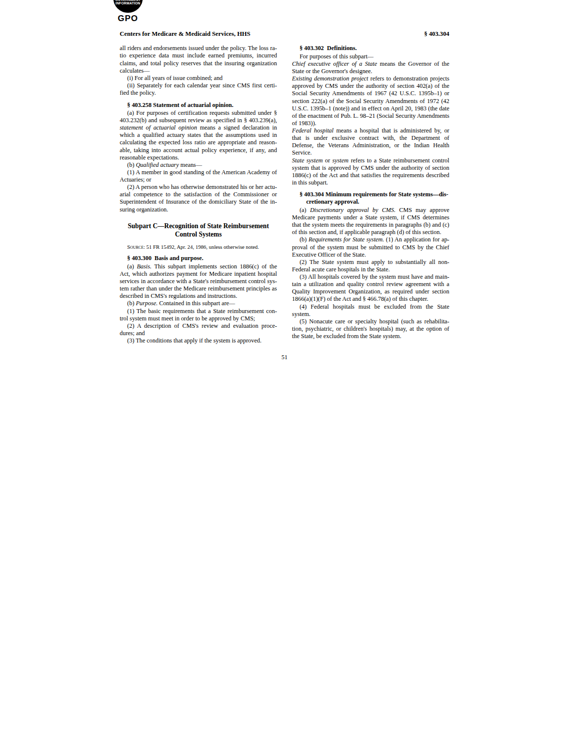AUTHENTICATED
U.S. GOVERNMENT
INFORMATION
GPO
Centers for Medicare & Medicaid Services, HHS
§ 403.304
all riders and endorsements issued under the policy. The loss ratio experience data must include earned premiums, incurred claims, and total policy reserves that the insuring organization calculates—
(i) For all years of issue combined; and
(ii) Separately for each calendar year since CMS first certified the policy.
§ 403.258 Statement of actuarial opinion.
(a) For purposes of certification requests submitted under § 403.232(b) and subsequent review as specified in § 403.239(a), statement of actuarial opinion means a signed declaration in which a qualified actuary states that the assumptions used in calculating the expected loss ratio are appropriate and reasonable, taking into account actual policy experience, if any, and reasonable expectations.
(b) Qualified actuary means—
(1) A member in good standing of the American Academy of Actuaries; or
(2) A person who has otherwise demonstrated his or her actuarial competence to the satisfaction of the Commissioner or Superintendent of Insurance of the domiciliary State of the insuring organization.
Subpart C—Recognition of State Reimbursement Control Systems
Source: 51 FR 15492, Apr. 24, 1986, unless otherwise noted.
§ 403.300 Basis and purpose.
(a) Basis. This subpart implements section 1886(c) of the Act, which authorizes payment for Medicare inpatient hospital services in accordance with a State's reimbursement control system rather than under the Medicare reimbursement principles as described in CMS's regulations and instructions.
(b) Purpose. Contained in this subpart are—
(1) The basic requirements that a State reimbursement control system must meet in order to be approved by CMS;
(2) A description of CMS's review and evaluation procedures; and
(3) The conditions that apply if the system is approved.
§ 403.302 Definitions.
For purposes of this subpart—
Chief executive officer of a State means the Governor of the State or the Governor's designee.
Existing demonstration project refers to demonstration projects approved by CMS under the authority of section 402(a) of the Social Security Amendments of 1967 (42 U.S.C. 1395b–1) or section 222(a) of the Social Security Amendments of 1972 (42 U.S.C. 1395b–1 (note)) and in effect on April 20, 1983 (the date of the enactment of Pub. L. 98–21 (Social Security Amendments of 1983)).
Federal hospital means a hospital that is administered by, or that is under exclusive contract with, the Department of Defense, the Veterans Administration, or the Indian Health Service.
State system or system refers to a State reimbursement control system that is approved by CMS under the authority of section 1886(c) of the Act and that satisfies the requirements described in this subpart.
§ 403.304 Minimum requirements for State systems—discretionary approval.
(a) Discretionary approval by CMS. CMS may approve Medicare payments under a State system, if CMS determines that the system meets the requirements in paragraphs (b) and (c) of this section and, if applicable paragraph (d) of this section.
(b) Requirements for State system. (1) An application for approval of the system must be submitted to CMS by the Chief Executive Officer of the State.
(2) The State system must apply to substantially all non-Federal acute care hospitals in the State.
(3) All hospitals covered by the system must have and maintain a utilization and quality control review agreement with a Quality Improvement Organization, as required under section 1866(a)(1)(F) of the Act and § 466.78(a) of this chapter.
(4) Federal hospitals must be excluded from the State system.
(5) Nonacute care or specialty hospital (such as rehabilitation, psychiatric, or children's hospitals) may, at the option of the State, be excluded from the State system.
51